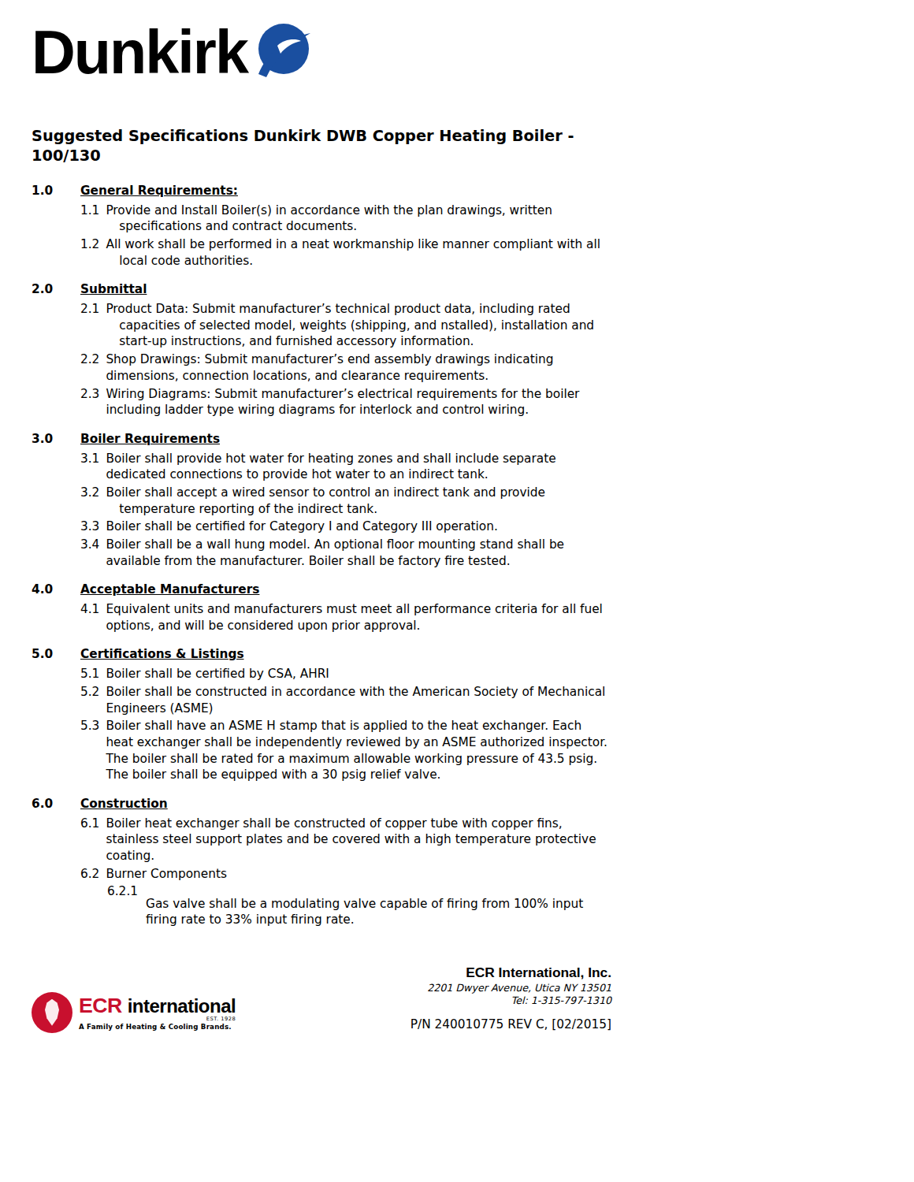Dunkirk
Suggested Specifications Dunkirk DWB Copper Heating Boiler - 100/130
1.0
General Requirements:
1.1
Provide and Install Boiler(s) in accordance with the plan drawings, written specifications and contract documents.
1.2
All work shall be performed in a neat workmanship like manner compliant with all local code authorities.
2.0
Submittal
2.1
Product Data: Submit manufacturer’s technical product data, including rated capacities of selected model, weights (shipping, and nstalled), installation and start-up instructions, and furnished accessory information.
2.2
Shop Drawings: Submit manufacturer’s end assembly drawings indicating dimensions, connection locations, and clearance requirements.
2.3
Wiring Diagrams: Submit manufacturer’s electrical requirements for the boiler including ladder type wiring diagrams for interlock and control wiring.
3.0
Boiler Requirements
3.1
Boiler shall provide hot water for heating zones and shall include separate dedicated connections to provide hot water to an indirect tank.
3.2
Boiler shall accept a wired sensor to control an indirect tank and provide temperature reporting of the indirect tank.
3.3
Boiler shall be certified for Category I and Category III operation.
3.4
Boiler shall be a wall hung model. An optional floor mounting stand shall be available from the manufacturer. Boiler shall be factory fire tested.
4.0
Acceptable Manufacturers
4.1
Equivalent units and manufacturers must meet all performance criteria for all fuel options, and will be considered upon prior approval.
5.0
Certifications & Listings
5.1
Boiler shall be certified by CSA, AHRI
5.2
Boiler shall be constructed in accordance with the American Society of Mechanical Engineers (ASME)
5.3
Boiler shall have an ASME H stamp that is applied to the heat exchanger. Each heat exchanger shall be independently reviewed by an ASME authorized inspector. The boiler shall be rated for a maximum allowable working pressure of 43.5 psig. The boiler shall be equipped with a 30 psig relief valve.
6.0
Construction
6.1
Boiler heat exchanger shall be constructed of copper tube with copper fins, stainless steel support plates and be covered with a high temperature protective coating.
6.2
Burner Components
6.2.1
Gas valve shall be a modulating valve capable of firing from 100% input firing rate to 33% input firing rate.
ECR international
EST. 1928
A Family of Heating & Cooling Brands.
ECR International, Inc.
2201 Dwyer Avenue, Utica NY 13501
Tel: 1-315-797-1310
P/N 240010775 REV C, [02/2015]